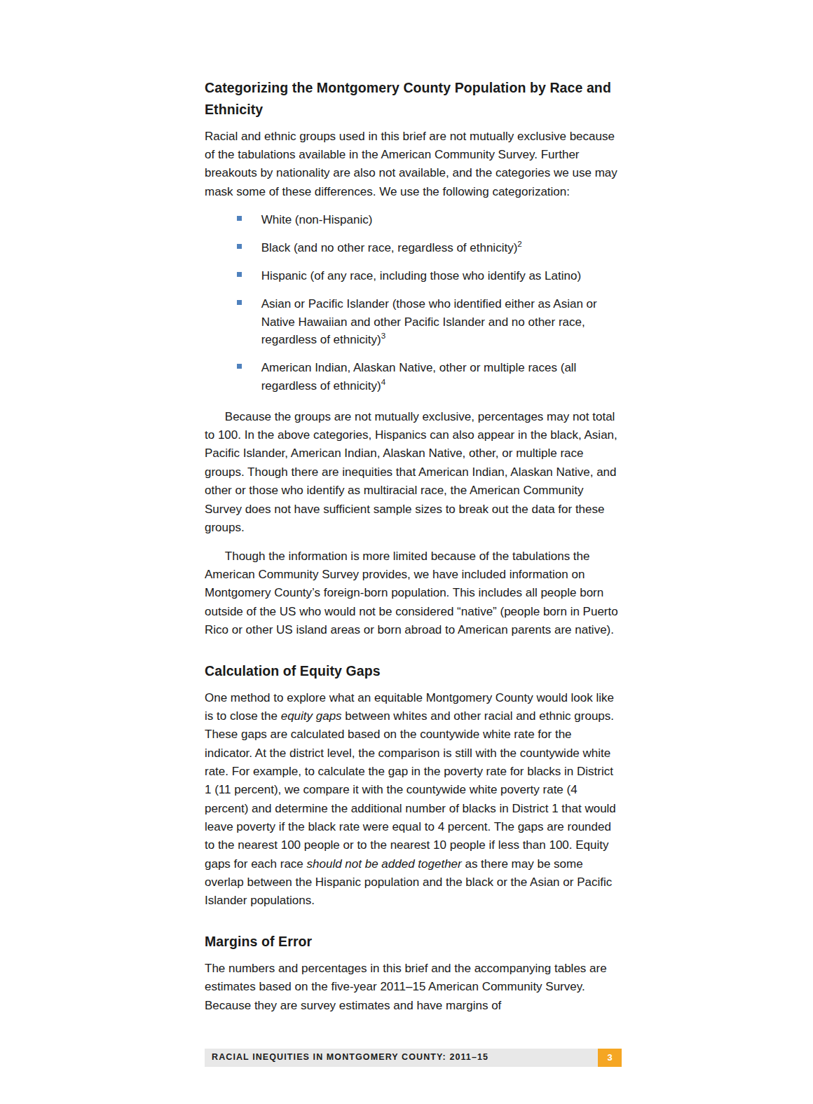Categorizing the Montgomery County Population by Race and Ethnicity
Racial and ethnic groups used in this brief are not mutually exclusive because of the tabulations available in the American Community Survey. Further breakouts by nationality are also not available, and the categories we use may mask some of these differences. We use the following categorization:
White (non-Hispanic)
Black (and no other race, regardless of ethnicity)2
Hispanic (of any race, including those who identify as Latino)
Asian or Pacific Islander (those who identified either as Asian or Native Hawaiian and other Pacific Islander and no other race, regardless of ethnicity)3
American Indian, Alaskan Native, other or multiple races (all regardless of ethnicity)4
Because the groups are not mutually exclusive, percentages may not total to 100. In the above categories, Hispanics can also appear in the black, Asian, Pacific Islander, American Indian, Alaskan Native, other, or multiple race groups. Though there are inequities that American Indian, Alaskan Native, and other or those who identify as multiracial race, the American Community Survey does not have sufficient sample sizes to break out the data for these groups.
Though the information is more limited because of the tabulations the American Community Survey provides, we have included information on Montgomery County’s foreign-born population. This includes all people born outside of the US who would not be considered “native” (people born in Puerto Rico or other US island areas or born abroad to American parents are native).
Calculation of Equity Gaps
One method to explore what an equitable Montgomery County would look like is to close the equity gaps between whites and other racial and ethnic groups. These gaps are calculated based on the countywide white rate for the indicator. At the district level, the comparison is still with the countywide white rate. For example, to calculate the gap in the poverty rate for blacks in District 1 (11 percent), we compare it with the countywide white poverty rate (4 percent) and determine the additional number of blacks in District 1 that would leave poverty if the black rate were equal to 4 percent. The gaps are rounded to the nearest 100 people or to the nearest 10 people if less than 100. Equity gaps for each race should not be added together as there may be some overlap between the Hispanic population and the black or the Asian or Pacific Islander populations.
Margins of Error
The numbers and percentages in this brief and the accompanying tables are estimates based on the five-year 2011–15 American Community Survey. Because they are survey estimates and have margins of
Racial Inequities in Montgomery County: 2011–15
3